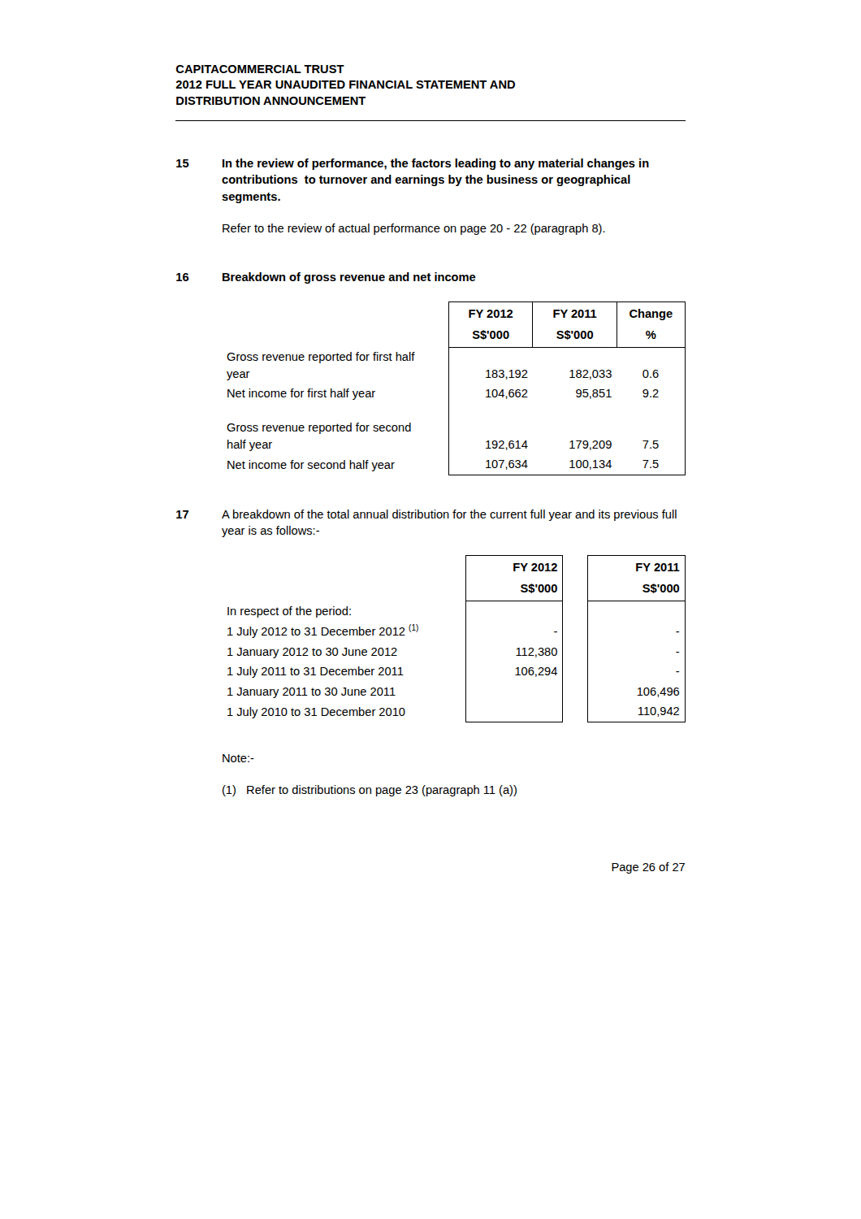CAPITACOMMERCIAL TRUST
2012 FULL YEAR UNAUDITED FINANCIAL STATEMENT AND
DISTRIBUTION ANNOUNCEMENT
15
In the review of performance, the factors leading to any material changes in contributions to turnover and earnings by the business or geographical segments.
Refer to the review of actual performance on page 20 - 22 (paragraph 8).
16
Breakdown of gross revenue and net income
| | FY 2012 | FY 2011 | Change |
| | S$'000 | S$'000 | % |
| Gross revenue reported for first half year | 183,192 | 182,033 | 0.6 |
| Net income for first half year | 104,662 | 95,851 | 9.2 |
| Gross revenue reported for second half year | 192,614 | 179,209 | 7.5 |
| Net income for second half year | 107,634 | 100,134 | 7.5 |
17
A breakdown of the total annual distribution for the current full year and its previous full year is as follows:-
| | FY 2012 | | FY 2011 |
| | S$'000 | | S$'000 |
| In respect of the period: | | | |
| 1 July 2012 to 31 December 2012 (1) | - | | - |
| 1 January 2012 to 30 June 2012 | 112,380 | | - |
| 1 July 2011 to 31 December 2011 | 106,294 | | - |
| 1 January 2011 to 30 June 2011 | | | 106,496 |
| 1 July 2010 to 31 December 2010 | | | 110,942 |
Note:-
(1) Refer to distributions on page 23 (paragraph 11 (a))
Page 26 of 27